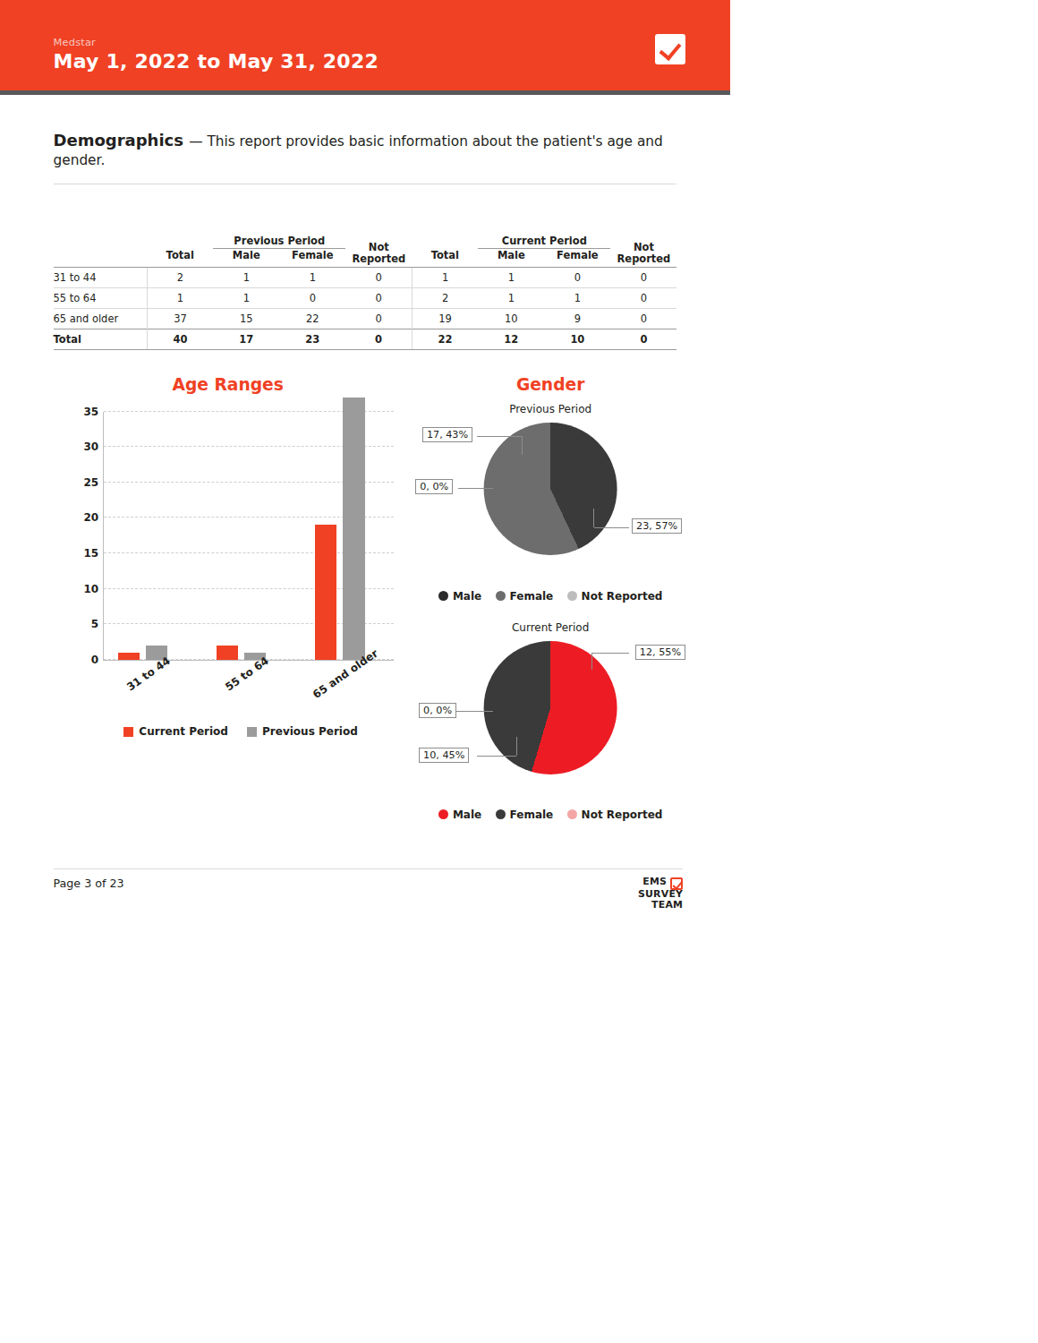Medstar
May 1, 2022 to May 31, 2022
Demographics — This report provides basic information about the patient's age and gender.
| | | Previous Period | Not Reported | | Current Period | Not Reported |
| --- | --- | --- | --- | --- | --- | --- |
| | Total | Male | Female | Total | Male | Female |
| 31 to 44 | 2 | 1 | 1 | 0 | 1 | 1 | 0 | 0 |
| 55 to 64 | 1 | 1 | 0 | 0 | 2 | 1 | 1 | 0 |
| 65 and older | 37 | 15 | 22 | 0 | 19 | 10 | 9 | 0 |
| Total | 40 | 17 | 23 | 0 | 22 | 12 | 10 | 0 |
Age Ranges
0
5
10
15
20
25
30
35
31 to 44
55 to 64
65 and older
Current Period Previous Period
Gender
Previous Period
17, 43% 0, 0% 23, 57%
Male Female Not Reported
Current Period
12, 55% 0, 0% 10, 45%
Male Female Not Reported
Page 3 of 23 EMS
SURVEY
TEAM